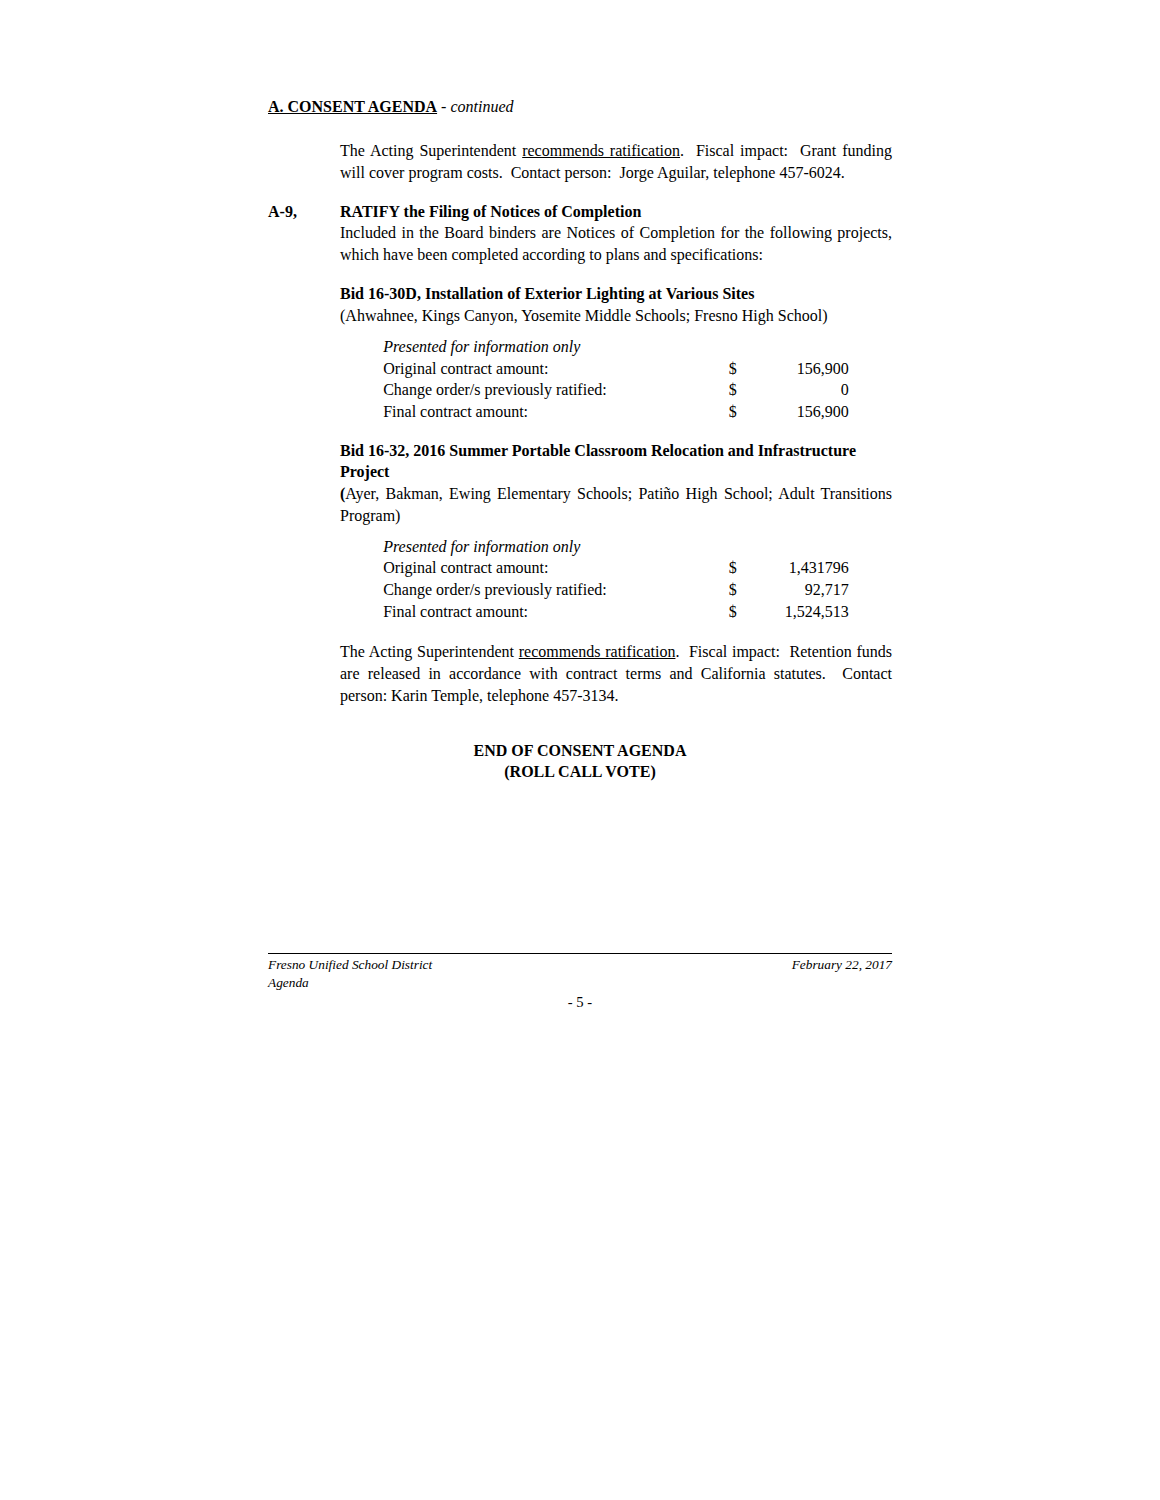A. CONSENT AGENDA - continued
The Acting Superintendent recommends ratification. Fiscal impact: Grant funding will cover program costs. Contact person: Jorge Aguilar, telephone 457-6024.
A-9,
RATIFY the Filing of Notices of Completion
Included in the Board binders are Notices of Completion for the following projects, which have been completed according to plans and specifications:
Bid 16-30D, Installation of Exterior Lighting at Various Sites
(Ahwahnee, Kings Canyon, Yosemite Middle Schools; Fresno High School)
Presented for information only
| Original contract amount: | $ | 156,900 |
| Change order/s previously ratified: | $ | 0 |
| Final contract amount: | $ | 156,900 |
Bid 16-32, 2016 Summer Portable Classroom Relocation and Infrastructure Project
(Ayer, Bakman, Ewing Elementary Schools; Patiño High School; Adult Transitions Program)
Presented for information only
| Original contract amount: | $ | 1,431796 |
| Change order/s previously ratified: | $ | 92,717 |
| Final contract amount: | $ | 1,524,513 |
The Acting Superintendent recommends ratification. Fiscal impact: Retention funds are released in accordance with contract terms and California statutes. Contact person: Karin Temple, telephone 457-3134.
END OF CONSENT AGENDA
(ROLL CALL VOTE)
Fresno Unified School District February 22, 2017
Agenda
- 5 -